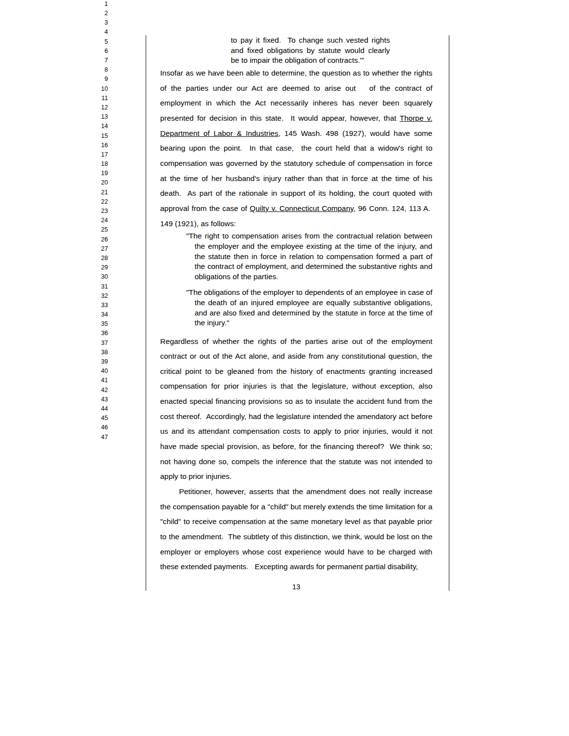1
2
3
4
5
6
7
8
9
10
11
12
13
14
15
16
17
18
19
20
21
22
23
24
25
26
27
28
29
30
31
32
33
34
35
36
37
38
39
40
41
42
43
44
45
46
47
to pay it fixed. To change such vested rights and fixed obligations by statute would clearly be to impair the obligation of contracts.'"
Insofar as we have been able to determine, the question as to whether the rights of the parties under our Act are deemed to arise out of the contract of employment in which the Act necessarily inheres has never been squarely presented for decision in this state. It would appear, however, that Thorpe v. Department of Labor & Industries, 145 Wash. 498 (1927), would have some bearing upon the point. In that case, the court held that a widow's right to compensation was governed by the statutory schedule of compensation in force at the time of her husband's injury rather than that in force at the time of his death. As part of the rationale in support of its holding, the court quoted with approval from the case of Quilty v. Connecticut Company, 96 Conn. 124, 113 A. 149 (1921), as follows:
"The right to compensation arises from the contractual relation between the employer and the employee existing at the time of the injury, and the statute then in force in relation to compensation formed a part of the contract of employment, and determined the substantive rights and obligations of the parties.
"The obligations of the employer to dependents of an employee in case of the death of an injured employee are equally substantive obligations, and are also fixed and determined by the statute in force at the time of the injury."
Regardless of whether the rights of the parties arise out of the employment contract or out of the Act alone, and aside from any constitutional question, the critical point to be gleaned from the history of enactments granting increased compensation for prior injuries is that the legislature, without exception, also enacted special financing provisions so as to insulate the accident fund from the cost thereof. Accordingly, had the legislature intended the amendatory act before us and its attendant compensation costs to apply to prior injuries, would it not have made special provision, as before, for the financing thereof? We think so; not having done so, compels the inference that the statute was not intended to apply to prior injuries.
Petitioner, however, asserts that the amendment does not really increase the compensation payable for a "child" but merely extends the time limitation for a "child" to receive compensation at the same monetary level as that payable prior to the amendment. The subtlety of this distinction, we think, would be lost on the employer or employers whose cost experience would have to be charged with these extended payments. Excepting awards for permanent partial disability,
13